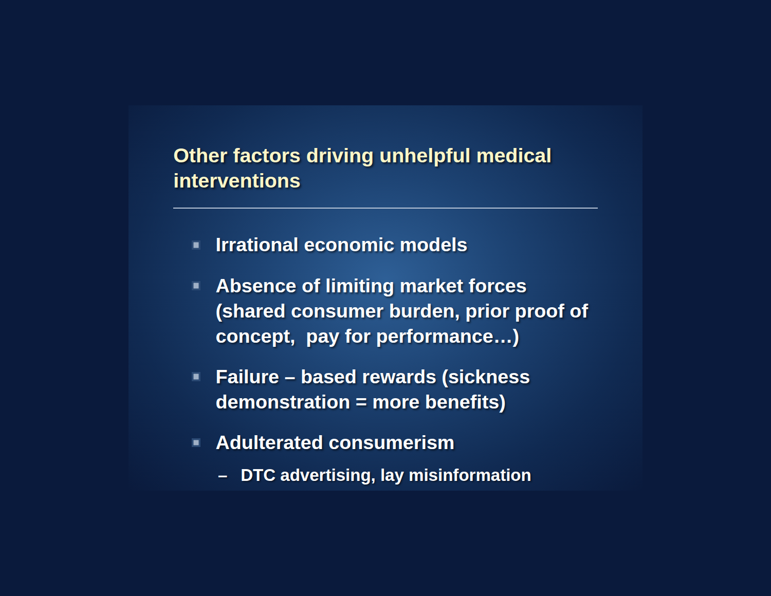Other factors driving unhelpful medical interventions
Irrational economic models
Absence of limiting market forces (shared consumer burden, prior proof of concept, pay for performance…)
Failure – based rewards (sickness demonstration = more benefits)
Adulterated consumerism
DTC advertising, lay misinformation